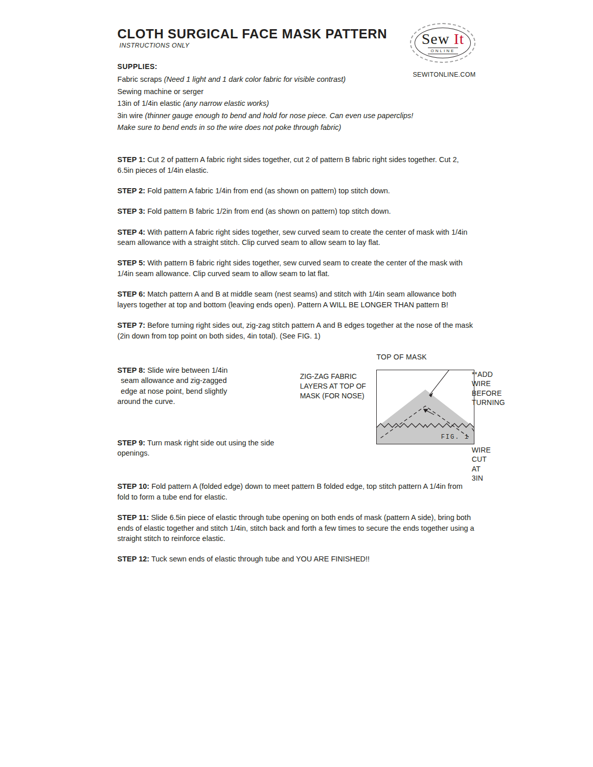CLOTH SURGICAL FACE MASK PATTERN
INSTRUCTIONS ONLY
Sew It
ONLINE
SEWITONLINE.COM
SUPPLIES:
Fabric scraps (Need 1 light and 1 dark color fabric for visible contrast)
Sewing machine or serger
13in of 1/4in elastic (any narrow elastic works)
3in wire (thinner gauge enough to bend and hold for nose piece. Can even use paperclips! Make sure to bend ends in so the wire does not poke through fabric)
STEP 1: Cut 2 of pattern A fabric right sides together, cut 2 of pattern B fabric right sides together. Cut 2, 6.5in pieces of 1/4in elastic.
STEP 2: Fold pattern A fabric 1/4in from end (as shown on pattern) top stitch down.
STEP 3: Fold pattern B fabric 1/2in from end (as shown on pattern) top stitch down.
STEP 4: With pattern A fabric right sides together, sew curved seam to create the center of mask with 1/4in seam allowance with a straight stitch. Clip curved seam to allow seam to lay flat.
STEP 5: With pattern B fabric right sides together, sew curved seam to create the center of the mask with 1/4in seam allowance. Clip curved seam to allow seam to lat flat.
STEP 6: Match pattern A and B at middle seam (nest seams) and stitch with 1/4in seam allowance both layers together at top and bottom (leaving ends open). Pattern A WILL BE LONGER THAN pattern B!
STEP 7: Before turning right sides out, zig-zag stitch pattern A and B edges together at the nose of the mask (2in down from top point on both sides, 4in total). (See FIG. 1)
STEP 8: Slide wire between 1/4inseam allowance and zig-zagged edge at nose point, bend slightlyaround the curve.
STEP 9: Turn mask right side out using the side openings.
ZIG-ZAG FABRIC LAYERS AT TOP OF MASK (FOR NOSE)
TOP OF MASK
**ADD WIRE
BEFORE
TURNING
WIRE
CUT
AT 3IN
FIG. 1
STEP 10: Fold pattern A (folded edge) down to meet pattern B folded edge, top stitch pattern A 1/4in from fold to form a tube end for elastic.
STEP 11: Slide 6.5in piece of elastic through tube opening on both ends of mask (pattern A side), bring both ends of elastic together and stitch 1/4in, stitch back and forth a few times to secure the ends together using a straight stitch to reinforce elastic.
STEP 12: Tuck sewn ends of elastic through tube and YOU ARE FINISHED!!